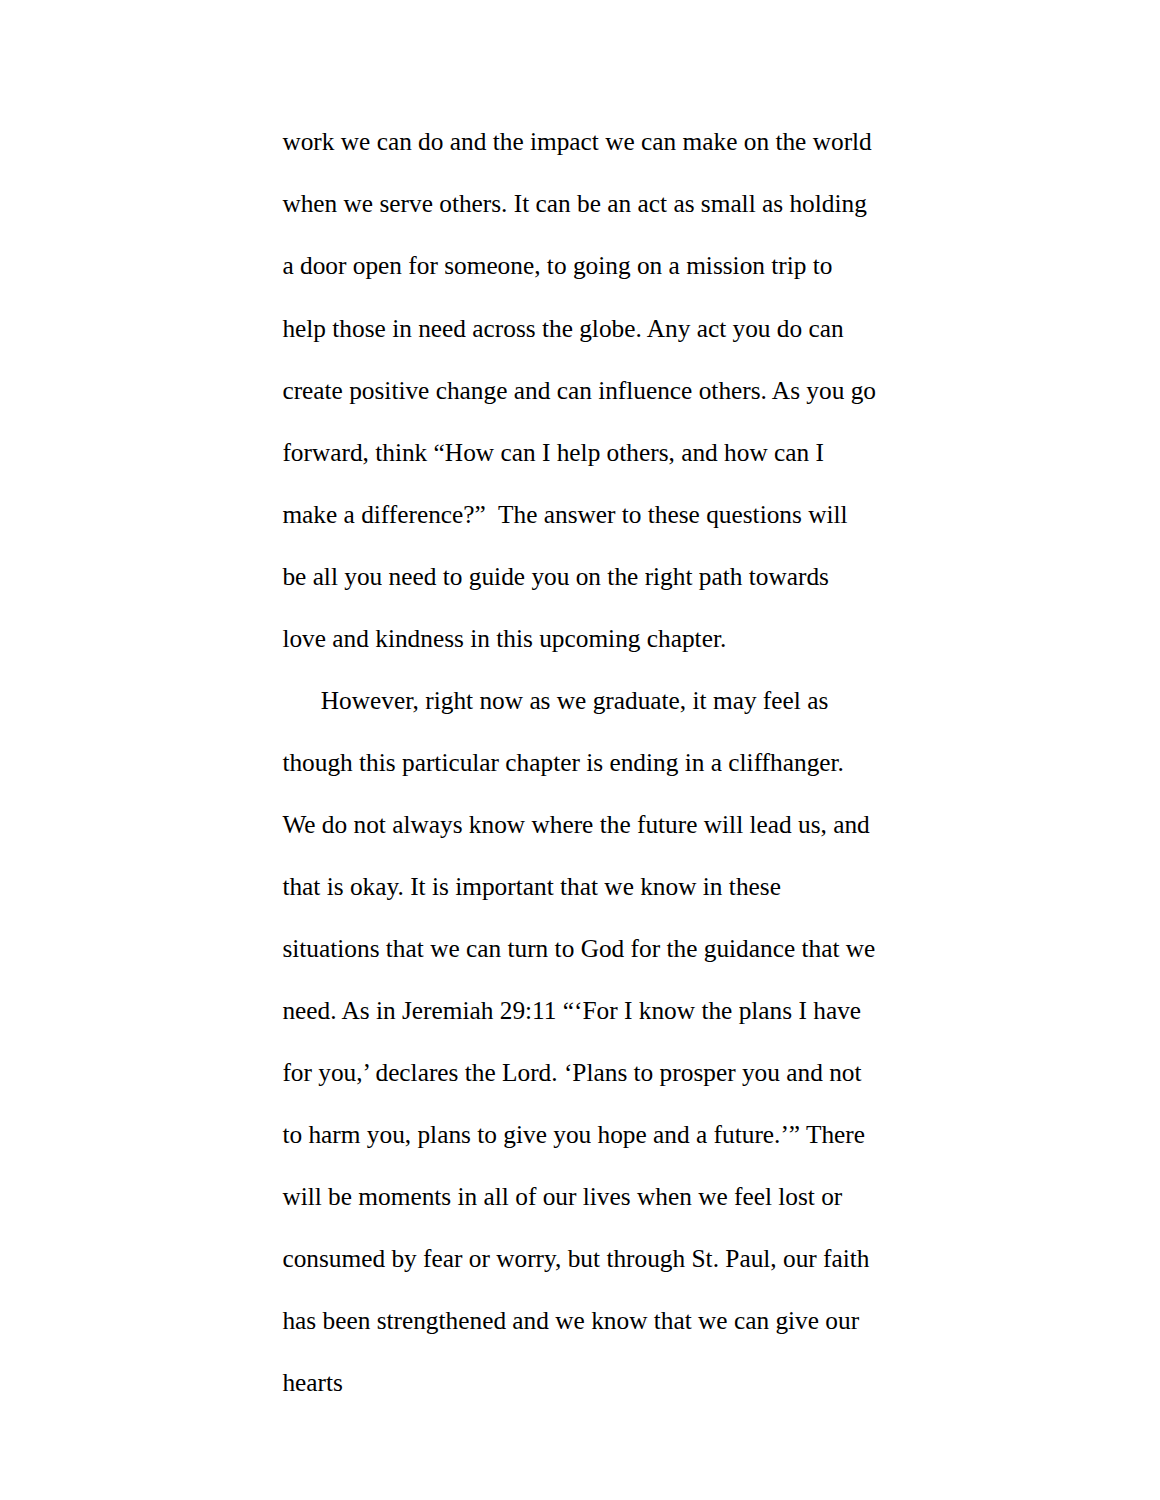work we can do and the impact we can make on the world when we serve others. It can be an act as small as holding a door open for someone, to going on a mission trip to help those in need across the globe. Any act you do can create positive change and can influence others. As you go forward, think “How can I help others, and how can I make a difference?” The answer to these questions will be all you need to guide you on the right path towards love and kindness in this upcoming chapter.
However, right now as we graduate, it may feel as though this particular chapter is ending in a cliffhanger. We do not always know where the future will lead us, and that is okay. It is important that we know in these situations that we can turn to God for the guidance that we need. As in Jeremiah 29:11 “‘For I know the plans I have for you,’ declares the Lord. ‘Plans to prosper you and not to harm you, plans to give you hope and a future.’” There will be moments in all of our lives when we feel lost or consumed by fear or worry, but through St. Paul, our faith has been strengthened and we know that we can give our hearts